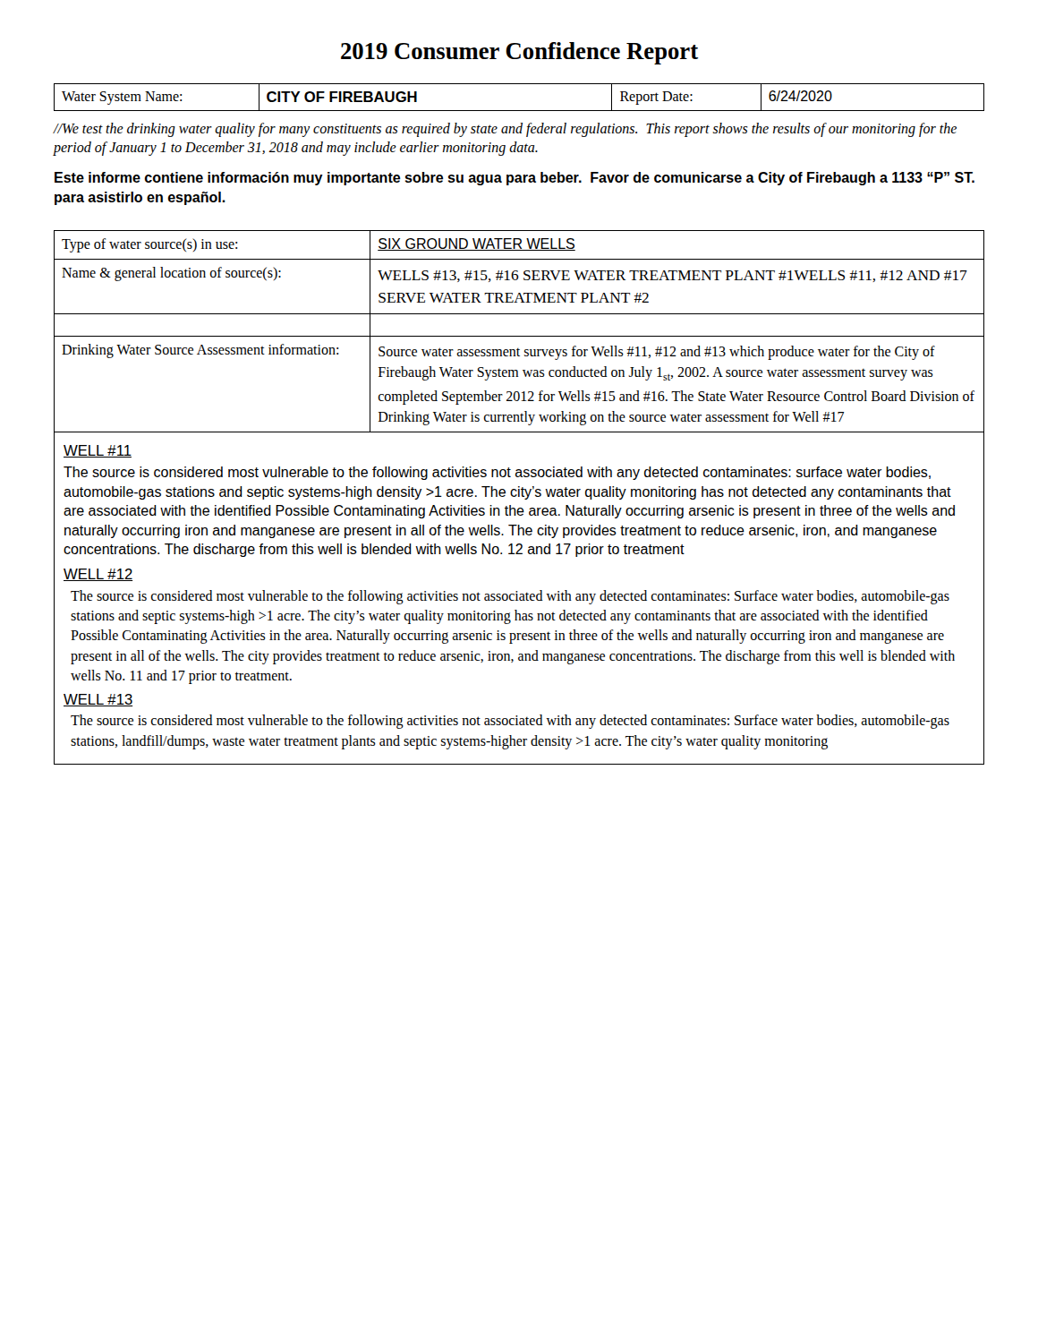2019 Consumer Confidence Report
| Water System Name: | CITY OF FIREBAUGH | Report Date: | 6/24/2020 |
//We test the drinking water quality for many constituents as required by state and federal regulations. This report shows the results of our monitoring for the period of January 1 to December 31, 2018 and may include earlier monitoring data.
Este informe contiene información muy importante sobre su agua para beber. Favor de comunicarse a City of Firebaugh a 1133 “P” ST. para asistirlo en español.
| Type of water source(s) in use: | SIX GROUND WATER WELLS |
| Name & general location of source(s): | WELLS #13, #15, #16 SERVE WATER TREATMENT PLANT #1WELLS #11, #12 AND #17 SERVE WATER TREATMENT PLANT #2 |
| Drinking Water Source Assessment information: | Source water assessment surveys for Wells #11, #12 and #13 which produce water for the City of Firebaugh Water System was conducted on July 1 st , 2002. A source water assessment survey was completed September 2012 for Wells #15 and #16. The State Water Resource Control Board Division of Drinking Water is currently working on the source water assessment for Well #17 |
WELL #11
The source is considered most vulnerable to the following activities not associated with any detected contaminates: surface water bodies, automobile-gas stations and septic systems-high density >1 acre. The city’s water quality monitoring has not detected any contaminants that are associated with the identified Possible Contaminating Activities in the area. Naturally occurring arsenic is present in three of the wells and naturally occurring iron and manganese are present in all of the wells. The city provides treatment to reduce arsenic, iron, and manganese concentrations. The discharge from this well is blended with wells No. 12 and 17 prior to treatment
WELL #12
The source is considered most vulnerable to the following activities not associated with any detected contaminates: Surface water bodies, automobile-gas stations and septic systems-high >1 acre. The city’s water quality monitoring has not detected any contaminants that are associated with the identified Possible Contaminating Activities in the area. Naturally occurring arsenic is present in three of the wells and naturally occurring iron and manganese are present in all of the wells. The city provides treatment to reduce arsenic, iron, and manganese concentrations. The discharge from this well is blended with wells No. 11 and 17 prior to treatment.
WELL #13
The source is considered most vulnerable to the following activities not associated with any detected contaminates: Surface water bodies, automobile-gas stations, landfill/dumps, waste water treatment plants and septic systems-higher density >1 acre. The city’s water quality monitoring